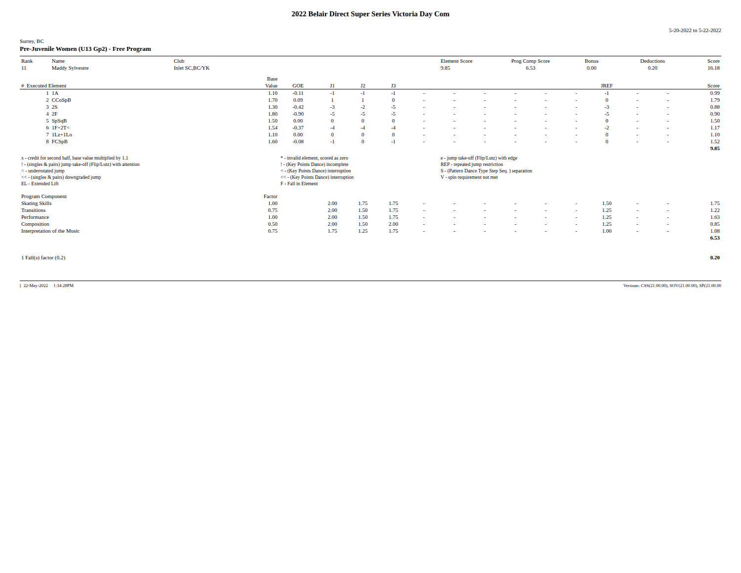2022 Belair Direct Super Series Victoria Day Com
5-20-2022 to 5-22-2022
Surrey, BC
Pre-Juvenile Women (U13 Gp2) - Free Program
| Rank | Name | Club | | Element Score | Prog Comp Score | Bonus | Deductions | Score |
| 11 | Maddy Sylvestre | Inlet SC,BC/YK | | 9.85 | 6.53 | 0.00 | 0.20 | 16.18 |
| | Base | |
| # Executed Element | Value | GOE | J1 | J2 | J3 | | | | | | | JREF | | | Score |
| 1 | 1A | 1.10 | -0.11 | -1 | -1 | -1 | - | - | - | - | - | - | -1 | - | - | 0.99 |
| 2 | CCoSpB | 1.70 | 0.09 | 1 | 1 | 0 | - | - | - | - | - | - | 0 | - | - | 1.79 |
| 3 | 2S | 1.30 | -0.42 | -3 | -2 | -5 | - | - | - | - | - | - | -3 | - | - | 0.88 |
| 4 | 2F | 1.80 | -0.90 | -5 | -5 | -5 | - | - | - | - | - | - | -5 | - | - | 0.90 |
| 5 | SpSqB | 1.50 | 0.00 | 0 | 0 | 0 | - | - | - | - | - | - | 0 | - | - | 1.50 |
| 6 | 1F+2T< | 1.54 | -0.37 | -4 | -4 | -4 | - | - | - | - | - | - | -2 | - | - | 1.17 |
| 7 | 1Lz+1Lo | 1.10 | 0.00 | 0 | 0 | 0 | - | - | - | - | - | - | 0 | - | - | 1.10 |
| 8 | FCSpB | 1.60 | -0.08 | -1 | 0 | -1 | - | - | - | - | - | - | 0 | - | - | 1.52 |
| | 9.85 |
| x - credit for second half, base value multiplied by 1.1 | * - invalid element, scored as zero | e - jump take-off (Flip/Lutz) with edge |
| ! - (singles & pairs) jump take-off (Flip/Lutz) with attention | ! - (Key Points Dance) incomplete | REP - repeated jump restriction |
| < - underrotated jump | < - (Key Points Dance) interruption | S - (Pattern Dance Type Step Seq. ) separation |
| << - (singles & pairs) downgraded jump | << - (Key Points Dance) interruption | V - spin requirement not met |
| EL - Extended Lift | F - Fall in Element | |
| Program Component | Factor | |
| Skating Skills | 1.00 | | 2.00 | 1.75 | 1.75 | - | - | - | - | - | - | 1.50 | - | - | 1.75 |
| Transitions | 0.75 | | 2.00 | 1.50 | 1.75 | - | - | - | - | - | - | 1.25 | - | - | 1.22 |
| Performance | 1.00 | | 2.00 | 1.50 | 1.75 | - | - | - | - | - | - | 1.25 | - | - | 1.63 |
| Composition | 0.50 | | 2.00 | 1.50 | 2.00 | - | - | - | - | - | - | 1.25 | - | - | 0.85 |
| Interpretation of the Music | 0.75 | | 1.75 | 1.25 | 1.75 | - | - | - | - | - | - | 1.00 | - | - | 1.08 |
| | 6.53 |
| 1 Fall(s) factor (0.2) | | 0.20 |
[ 22-May-2022 1:34:28PM
Versions: CSS(21.00.00), SOV(21.00.00), SP(21.00.00